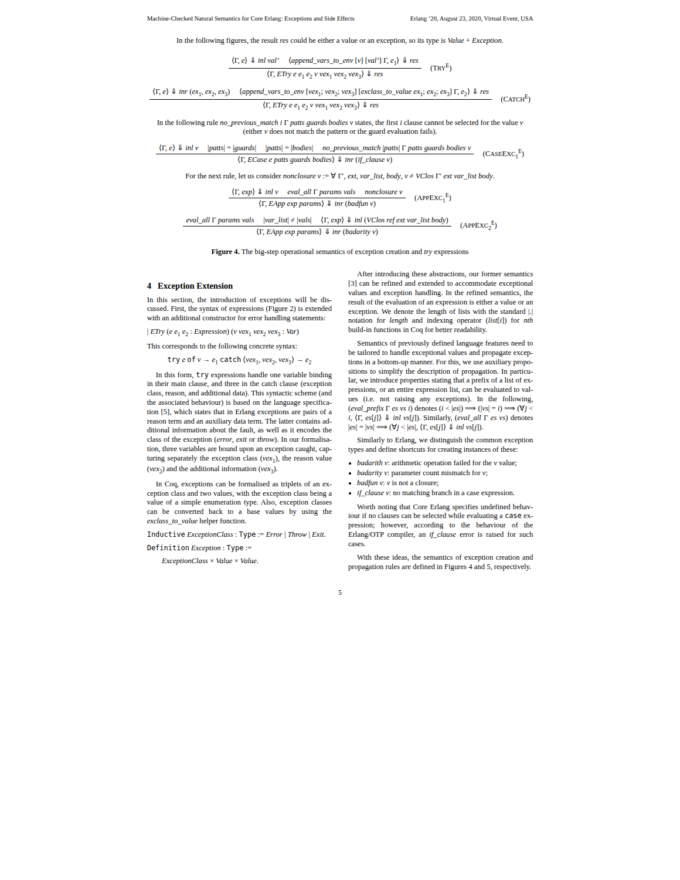Machine-Checked Natural Semantics for Core Erlang: Exceptions and Side Effects
Erlang ’20, August 23, 2020, Virtual Event, USA
In the following figures, the result res could be either a value or an exception, so its type is Value + Exception.
⟨Γ, e⟩ ⇓ inl val’ ⟨append_vars_to_env [v] [val’] Γ, e1⟩ ⇓ res ⟨Γ, ETry e e1 e2 v vex1 vex2 vex3⟩ ⇓ res (TRYE)
⟨Γ, e⟩ ⇓ inr (ex1, ex2, ex3) ⟨append_vars_to_env [vex1; vex2; vex3] [exclass_to_value ex1; ex2; ex3] Γ, e2⟩ ⇓ res ⟨Γ, ETry e e1 e2 v vex1 vex2 vex3⟩ ⇓ res (CATCHE)
In the following rule no_previous_match i Γ patts guards bodies v states, the first i clause cannot be selected for the value v
(either v does not match the pattern or the guard evaluation fails).
⟨Γ, e⟩ ⇓ inl v |patts| = |guards| |patts| = |bodies| no_previous_match |patts| Γ patts guards bodies v ⟨Γ, ECase e patts guards bodies⟩ ⇓ inr (if_clause v) (CASEEXC1E)
For the next rule, let us consider nonclosure v := ∀ Γ′, ext, var_list, body, v ≠ VClos Γ′ ext var_list body.
⟨Γ, exp⟩ ⇓ inl v eval_all Γ params vals nonclosure v ⟨Γ, EApp exp params⟩ ⇓ inr (badfun v) (APPEXC1E)
eval_all Γ params vals |var_list| ≠ |vals| ⟨Γ, exp⟩ ⇓ inl (VClos ref ext var_list body) ⟨Γ, EApp exp params⟩ ⇓ inr (badarity v) (APPEXC2E)
Figure 4. The big-step operational semantics of exception creation and try expressions
4 Exception Extension
In this section, the introduction of exceptions will be discussed. First, the syntax of expressions (Figure 2) is extended with an additional constructor for error handling statements:
| ETry (e e1 e2 : Expression) (v vex1 vex2 vex3 : Var)
This corresponds to the following concrete syntax:
try e of v → e1 catch ⟨vex1, vex2, vex3⟩ → e2
In this form, try expressions handle one variable binding in their main clause, and three in the catch clause (exception class, reason, and additional data). This syntactic scheme (and the associated behaviour) is based on the language specification [5], which states that in Erlang exceptions are pairs of a reason term and an auxiliary data term. The latter contains additional information about the fault, as well as it encodes the class of the exception (error, exit or throw). In our formalisation, three variables are bound upon an exception caught, capturing separately the exception class (vex1), the reason value (vex2) and the additional information (vex3).
In Coq, exceptions can be formalised as triplets of an exception class and two values, with the exception class being a value of a simple enumeration type. Also, exception classes can be converted back to a base values by using the exclass_to_value helper function.
Inductive ExceptionClass : Type := Error | Throw | Exit.
Definition Exception : Type :=
ExceptionClass × Value × Value.
After introducing these abstractions, our former semantics [3] can be refined and extended to accommodate exceptional values and exception handling. In the refined semantics, the result of the evaluation of an expression is either a value or an exception. We denote the length of lists with the standard |.| notation for length and indexing operator (list[i]) for nth build-in functions in Coq for better readability.
Semantics of previously defined language features need to be tailored to handle exceptional values and propagate exceptions in a bottom-up manner. For this, we use auxiliary propositions to simplify the description of propagation. In particular, we introduce properties stating that a prefix of a list of expressions, or an entire expression list, can be evaluated to values (i.e. not raising any exceptions). In the following, (eval_prefix Γ es vs i) denotes (i < |es|) ⟹ (|vs| = i) ⟹ (∀j < i, ⟨Γ, es[j]⟩ ⇓ inl vs[j]). Similarly, (eval_all Γ es vs) denotes |es| = |vs| ⟹ (∀j < |es|, ⟨Γ, es[j]⟩ ⇓ inl vs[j]).
Similarly to Erlang, we distinguish the common exception types and define shortcuts for creating instances of these:
badarith v: arithmetic operation failed for the v value;
badarity v: parameter count mismatch for v;
badfun v: v is not a closure;
if_clause v: no matching branch in a case expression.
Worth noting that Core Erlang specifies undefined behaviour if no clauses can be selected while evaluating a case expression; however, according to the behaviour of the Erlang/OTP compiler, an if_clause error is raised for such cases.
With these ideas, the semantics of exception creation and propagation rules are defined in Figures 4 and 5, respectively.
5